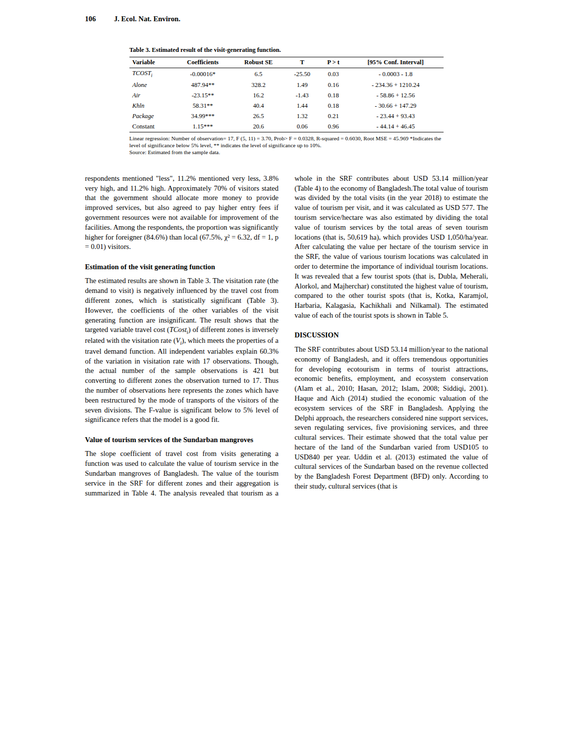106 J. Ecol. Nat. Environ.
Table 3. Estimated result of the visit-generating function.
| Variable | Coefficients | Robust SE | T | P > t | [95% Conf. Interval] |
| --- | --- | --- | --- | --- | --- |
| TCOST i | -0.00016* | 6.5 | -25.50 | 0.03 | - 0.0003 - 1.8 |
| Alone | 487.94** | 328.2 | 1.49 | 0.16 | - 234.36 + 1210.24 |
| Air | -23.15** | 16.2 | -1.43 | 0.18 | - 58.86 + 12.56 |
| Khln | 58.31** | 40.4 | 1.44 | 0.18 | - 30.66 + 147.29 |
| Package | 34.99*** | 26.5 | 1.32 | 0.21 | - 23.44 + 93.43 |
| Constant | 1.15*** | 20.6 | 0.06 | 0.96 | - 44.14 + 46.45 |
Linear regression: Number of observation= 17, F (5, 11) = 3.70, Prob> F = 0.0328, R-squared = 0.6030, Root MSE = 45.969 *Indicates the level of significance below 5% level, ** indicates the level of significance up to 10%.
Source: Estimated from the sample data.
respondents mentioned "less", 11.2% mentioned very less, 3.8% very high, and 11.2% high. Approximately 70% of visitors stated that the government should allocate more money to provide improved services, but also agreed to pay higher entry fees if government resources were not available for improvement of the facilities. Among the respondents, the proportion was significantly higher for foreigner (84.6%) than local (67.5%, χ² = 6.32, df = 1, p = 0.01) visitors.
Estimation of the visit generating function
The estimated results are shown in Table 3. The visitation rate (the demand to visit) is negatively influenced by the travel cost from different zones, which is statistically significant (Table 3). However, the coefficients of the other variables of the visit generating function are insignificant. The result shows that the targeted variable travel cost (TCosti) of different zones is inversely related with the visitation rate (Vi), which meets the properties of a travel demand function. All independent variables explain 60.3% of the variation in visitation rate with 17 observations. Though, the actual number of the sample observations is 421 but converting to different zones the observation turned to 17. Thus the number of observations here represents the zones which have been restructured by the mode of transports of the visitors of the seven divisions. The F-value is significant below to 5% level of significance refers that the model is a good fit.
Value of tourism services of the Sundarban mangroves
The slope coefficient of travel cost from visits generating a function was used to calculate the value of tourism service in the Sundarban mangroves of Bangladesh. The value of the tourism service in the SRF for different zones and their aggregation is summarized in Table 4. The analysis revealed that tourism as a whole in the SRF contributes about USD 53.14 million/year (Table 4) to the economy of Bangladesh.The total value of tourism was divided by the total visits (in the year 2018) to estimate the value of tourism per visit, and it was calculated as USD 577. The tourism service/hectare was also estimated by dividing the total value of tourism services by the total areas of seven tourism locations (that is, 50,619 ha), which provides USD 1,050/ha/year. After calculating the value per hectare of the tourism service in the SRF, the value of various tourism locations was calculated in order to determine the importance of individual tourism locations. It was revealed that a few tourist spots (that is, Dubla, Meherali, Alorkol, and Majherchar) constituted the highest value of tourism, compared to the other tourist spots (that is, Kotka, Karamjol, Harbaria, Kalagasia, Kachikhali and Nilkamal). The estimated value of each of the tourist spots is shown in Table 5.
DISCUSSION
The SRF contributes about USD 53.14 million/year to the national economy of Bangladesh, and it offers tremendous opportunities for developing ecotourism in terms of tourist attractions, economic benefits, employment, and ecosystem conservation (Alam et al., 2010; Hasan, 2012; Islam, 2008; Siddiqi, 2001). Haque and Aich (2014) studied the economic valuation of the ecosystem services of the SRF in Bangladesh. Applying the Delphi approach, the researchers considered nine support services, seven regulating services, five provisioning services, and three cultural services. Their estimate showed that the total value per hectare of the land of the Sundarban varied from USD105 to USD840 per year. Uddin et al. (2013) estimated the value of cultural services of the Sundarban based on the revenue collected by the Bangladesh Forest Department (BFD) only. According to their study, cultural services (that is